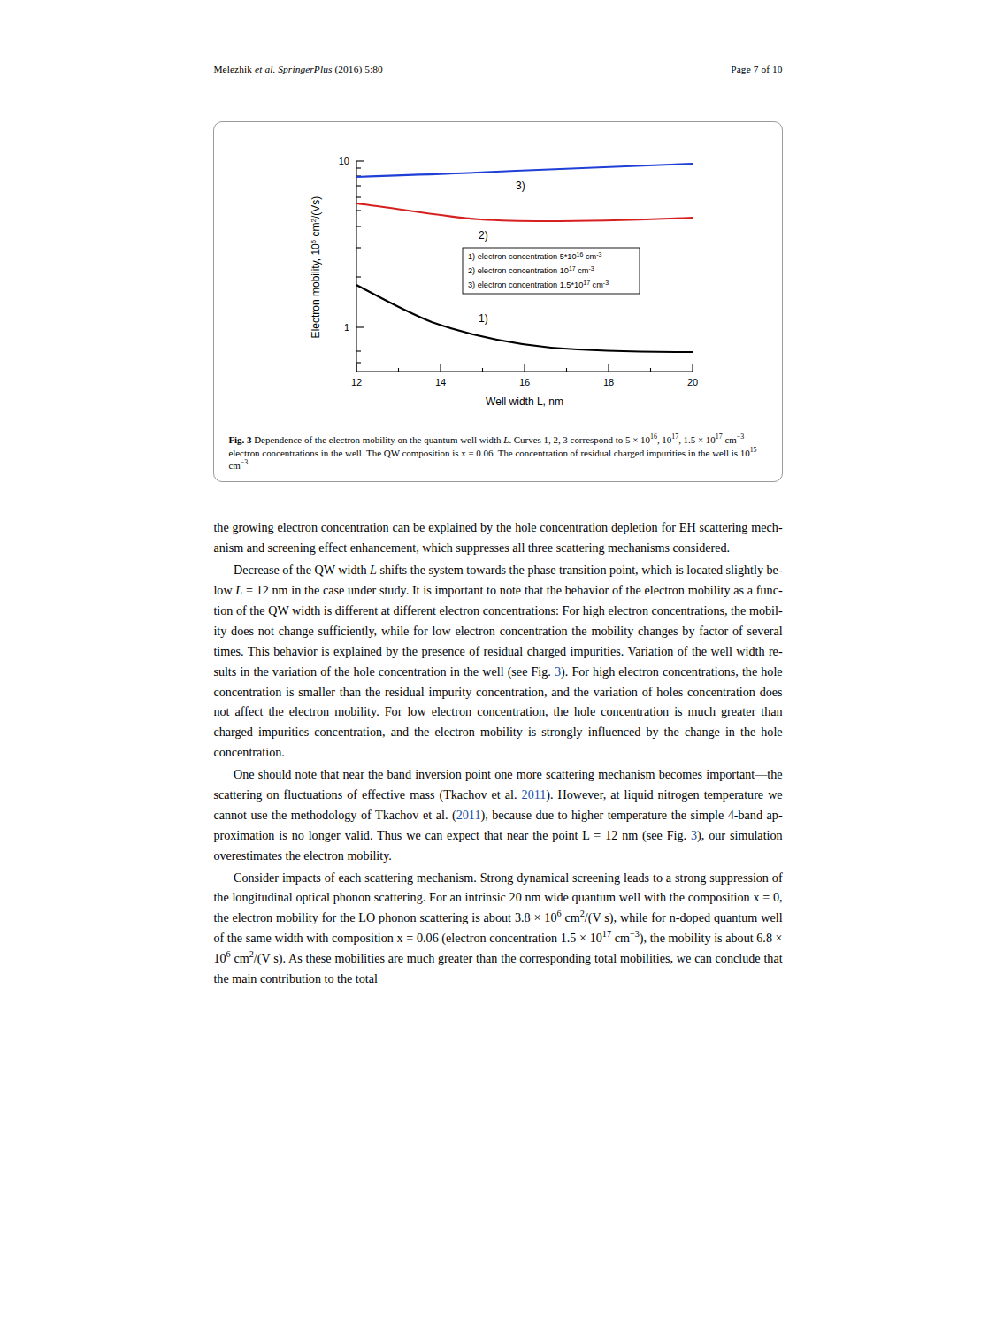Melezhik et al. SpringerPlus (2016) 5:80
Page 7 of 10
10 1 12 14 16 18 20 Well width L, nm Electron mobility, 105 cm2/(Vs) 3) 2) 1) 1) electron concentration 5*1016 cm-3 2) electron concentration 1017 cm-3 3) electron concentration 1.5*1017 cm-3
Fig. 3 Dependence of the electron mobility on the quantum well width L. Curves 1, 2, 3 correspond to 5 × 1016, 1017, 1.5 × 1017 cm−3 electron concentrations in the well. The QW composition is x = 0.06. The concentration of residual charged impurities in the well is 1015 cm−3
the growing electron concentration can be explained by the hole concentration depletion for EH scattering mechanism and screening effect enhancement, which suppresses all three scattering mechanisms considered.
Decrease of the QW width L shifts the system towards the phase transition point, which is located slightly below L = 12 nm in the case under study. It is important to note that the behavior of the electron mobility as a function of the QW width is different at different electron concentrations: For high electron concentrations, the mobility does not change sufficiently, while for low electron concentration the mobility changes by factor of several times. This behavior is explained by the presence of residual charged impurities. Variation of the well width results in the variation of the hole concentration in the well (see Fig. 3). For high electron concentrations, the hole concentration is smaller than the residual impurity concentration, and the variation of holes concentration does not affect the electron mobility. For low electron concentration, the hole concentration is much greater than charged impurities concentration, and the electron mobility is strongly influenced by the change in the hole concentration.
One should note that near the band inversion point one more scattering mechanism becomes important—the scattering on fluctuations of effective mass (Tkachov et al. 2011). However, at liquid nitrogen temperature we cannot use the methodology of Tkachov et al. (2011), because due to higher temperature the simple 4-band approximation is no longer valid. Thus we can expect that near the point L = 12 nm (see Fig. 3), our simulation overestimates the electron mobility.
Consider impacts of each scattering mechanism. Strong dynamical screening leads to a strong suppression of the longitudinal optical phonon scattering. For an intrinsic 20 nm wide quantum well with the composition x = 0, the electron mobility for the LO phonon scattering is about 3.8 × 106 cm2/(V s), while for n-doped quantum well of the same width with composition x = 0.06 (electron concentration 1.5 × 1017 cm−3), the mobility is about 6.8 × 106 cm2/(V s). As these mobilities are much greater than the corresponding total mobilities, we can conclude that the main contribution to the total